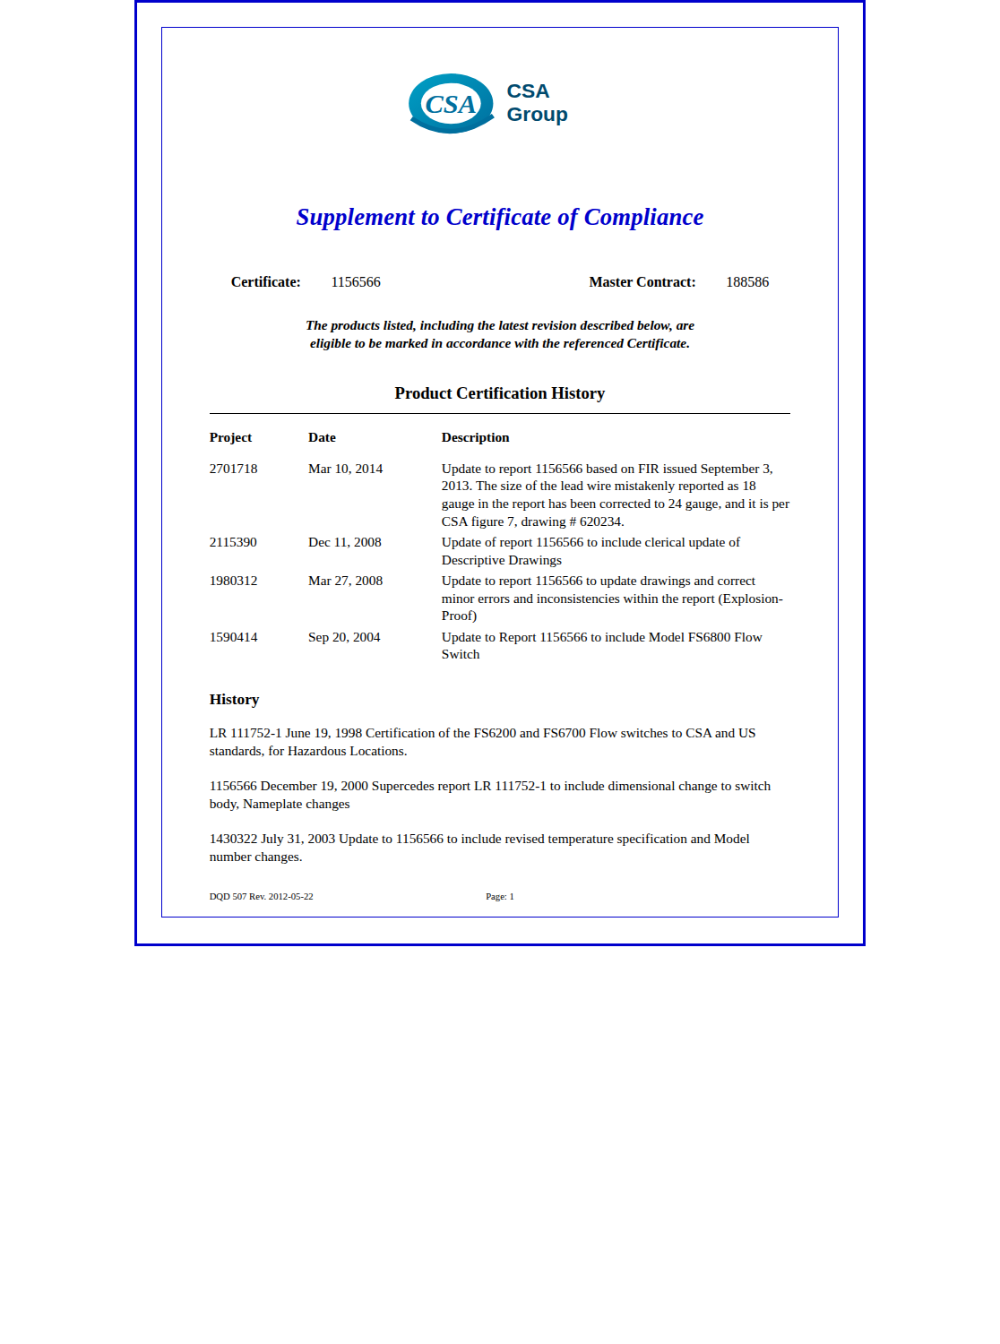Supplement to Certificate of Compliance
Certificate: 1156566
Master Contract: 188586
The products listed, including the latest revision described below, are
eligible to be marked in accordance with the referenced Certificate.
Product Certification History
| Project | Date | Description |
| --- | --- | --- |
| 2701718 | Mar 10, 2014 | Update to report 1156566 based on FIR issued September 3, 2013. The size of the lead wire mistakenly reported as 18 gauge in the report has been corrected to 24 gauge, and it is per CSA figure 7, drawing # 620234. |
| 2115390 | Dec 11, 2008 | Update of report 1156566 to include clerical update of Descriptive Drawings |
| 1980312 | Mar 27, 2008 | Update to report 1156566 to update drawings and correct minor errors and inconsistencies within the report (Explosion-Proof) |
| 1590414 | Sep 20, 2004 | Update to Report 1156566 to include Model FS6800 Flow Switch |
History
LR 111752-1 June 19, 1998 Certification of the FS6200 and FS6700 Flow switches to CSA and US standards, for Hazardous Locations.
1156566 December 19, 2000 Supercedes report LR 111752-1 to include dimensional change to switch body, Nameplate changes
1430322 July 31, 2003 Update to 1156566 to include revised temperature specification and Model number changes.
DQD 507 Rev. 2012-05-22
Page: 1